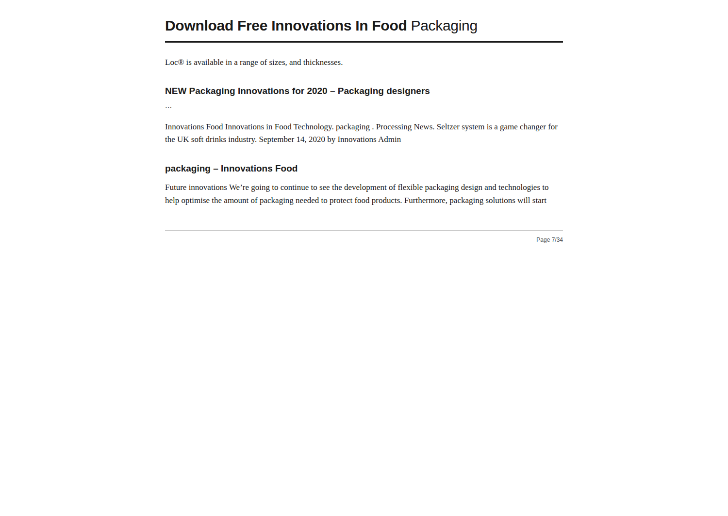Download Free Innovations In Food Packaging
Loc® is available in a range of sizes, and thicknesses.
NEW Packaging Innovations for 2020 – Packaging designers
...
Innovations Food Innovations in Food Technology. packaging . Processing News. Seltzer system is a game changer for the UK soft drinks industry. September 14, 2020 by Innovations Admin
packaging – Innovations Food
Future innovations We’re going to continue to see the development of flexible packaging design and technologies to help optimise the amount of packaging needed to protect food products. Furthermore, packaging solutions will start
Page 7/34